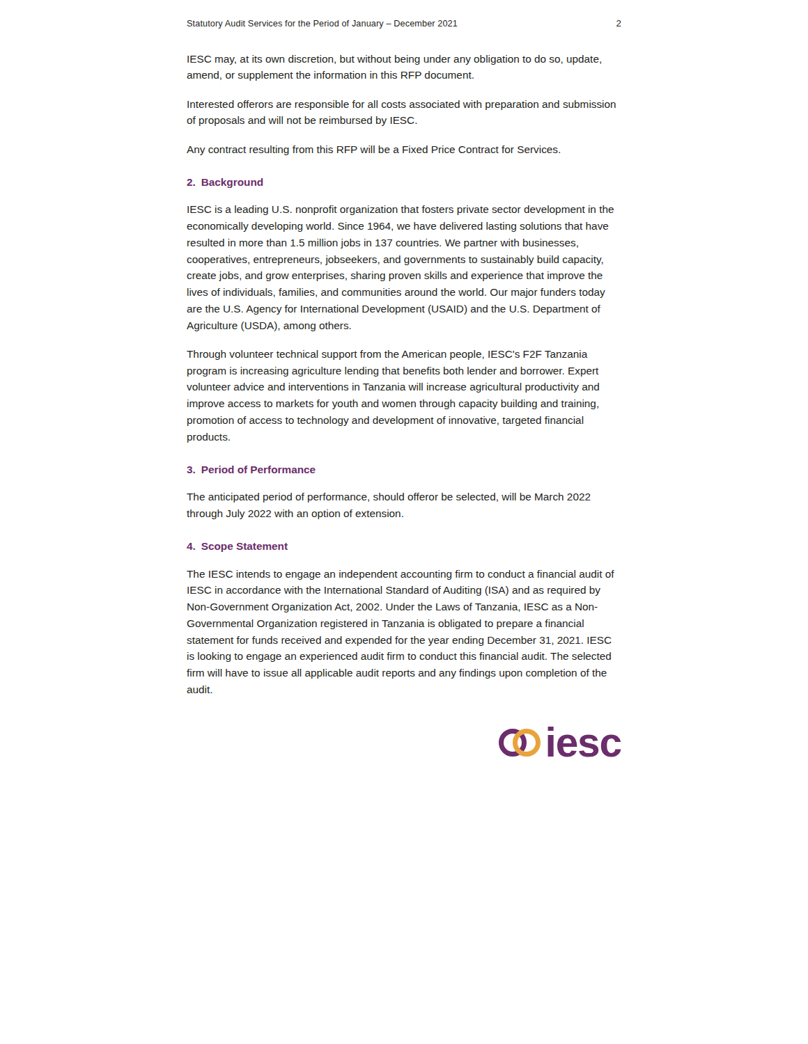Statutory Audit Services for the Period of January – December 2021 2
IESC may, at its own discretion, but without being under any obligation to do so, update, amend, or supplement the information in this RFP document.
Interested offerors are responsible for all costs associated with preparation and submission of proposals and will not be reimbursed by IESC.
Any contract resulting from this RFP will be a Fixed Price Contract for Services.
2. Background
IESC is a leading U.S. nonprofit organization that fosters private sector development in the economically developing world. Since 1964, we have delivered lasting solutions that have resulted in more than 1.5 million jobs in 137 countries. We partner with businesses, cooperatives, entrepreneurs, jobseekers, and governments to sustainably build capacity, create jobs, and grow enterprises, sharing proven skills and experience that improve the lives of individuals, families, and communities around the world. Our major funders today are the U.S. Agency for International Development (USAID) and the U.S. Department of Agriculture (USDA), among others.
Through volunteer technical support from the American people, IESC's F2F Tanzania program is increasing agriculture lending that benefits both lender and borrower. Expert volunteer advice and interventions in Tanzania will increase agricultural productivity and improve access to markets for youth and women through capacity building and training, promotion of access to technology and development of innovative, targeted financial products.
3. Period of Performance
The anticipated period of performance, should offeror be selected, will be March 2022 through July 2022 with an option of extension.
4. Scope Statement
The IESC intends to engage an independent accounting firm to conduct a financial audit of IESC in accordance with the International Standard of Auditing (ISA) and as required by Non-Government Organization Act, 2002. Under the Laws of Tanzania, IESC as a Non-Governmental Organization registered in Tanzania is obligated to prepare a financial statement for funds received and expended for the year ending December 31, 2021. IESC is looking to engage an experienced audit firm to conduct this financial audit. The selected firm will have to issue all applicable audit reports and any findings upon completion of the audit.
iesc